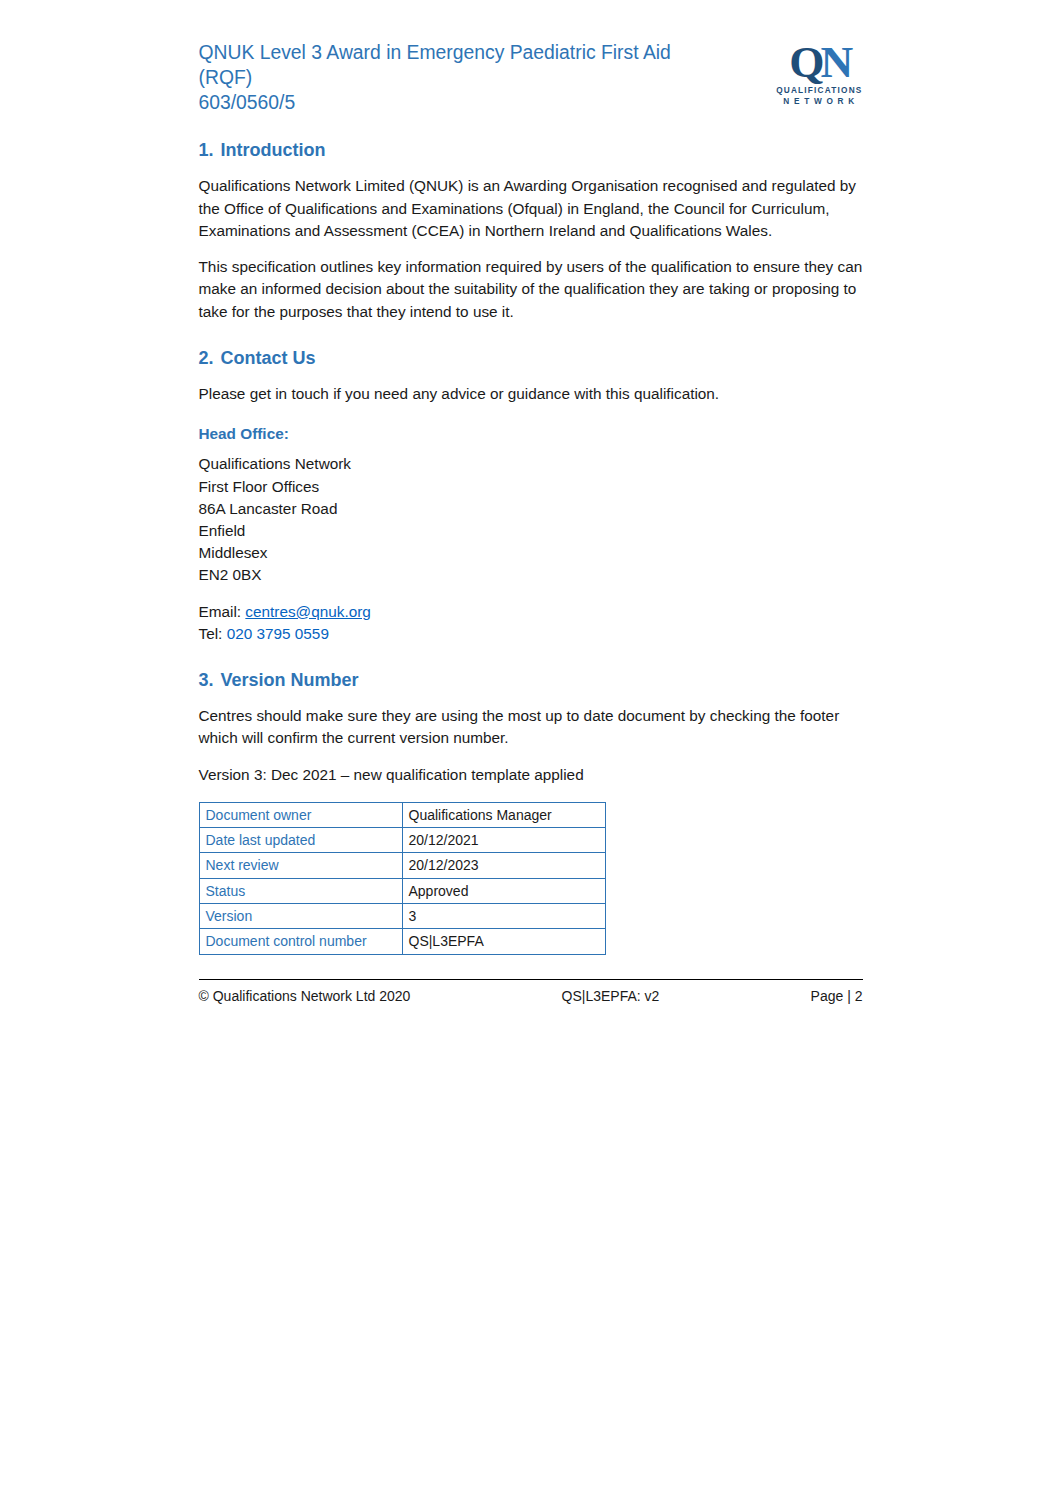QNUK Level 3 Award in Emergency Paediatric First Aid (RQF)
603/0560/5
QN QUALIFICATIONS N E T W O R K
1. Introduction
Qualifications Network Limited (QNUK) is an Awarding Organisation recognised and regulated by the Office of Qualifications and Examinations (Ofqual) in England, the Council for Curriculum, Examinations and Assessment (CCEA) in Northern Ireland and Qualifications Wales.
This specification outlines key information required by users of the qualification to ensure they can make an informed decision about the suitability of the qualification they are taking or proposing to take for the purposes that they intend to use it.
2. Contact Us
Please get in touch if you need any advice or guidance with this qualification.
Head Office:
Qualifications Network
First Floor Offices
86A Lancaster Road
Enfield
Middlesex
EN2 0BX
Email: centres@qnuk.org
Tel: 020 3795 0559
3. Version Number
Centres should make sure they are using the most up to date document by checking the footer which will confirm the current version number.
Version 3: Dec 2021 – new qualification template applied
| Document owner | Qualifications Manager |
| Date last updated | 20/12/2021 |
| Next review | 20/12/2023 |
| Status | Approved |
| Version | 3 |
| Document control number | QS/L3EPFA |
© Qualifications Network Ltd 2020 QS|L3EPFA: v2 Page | 2